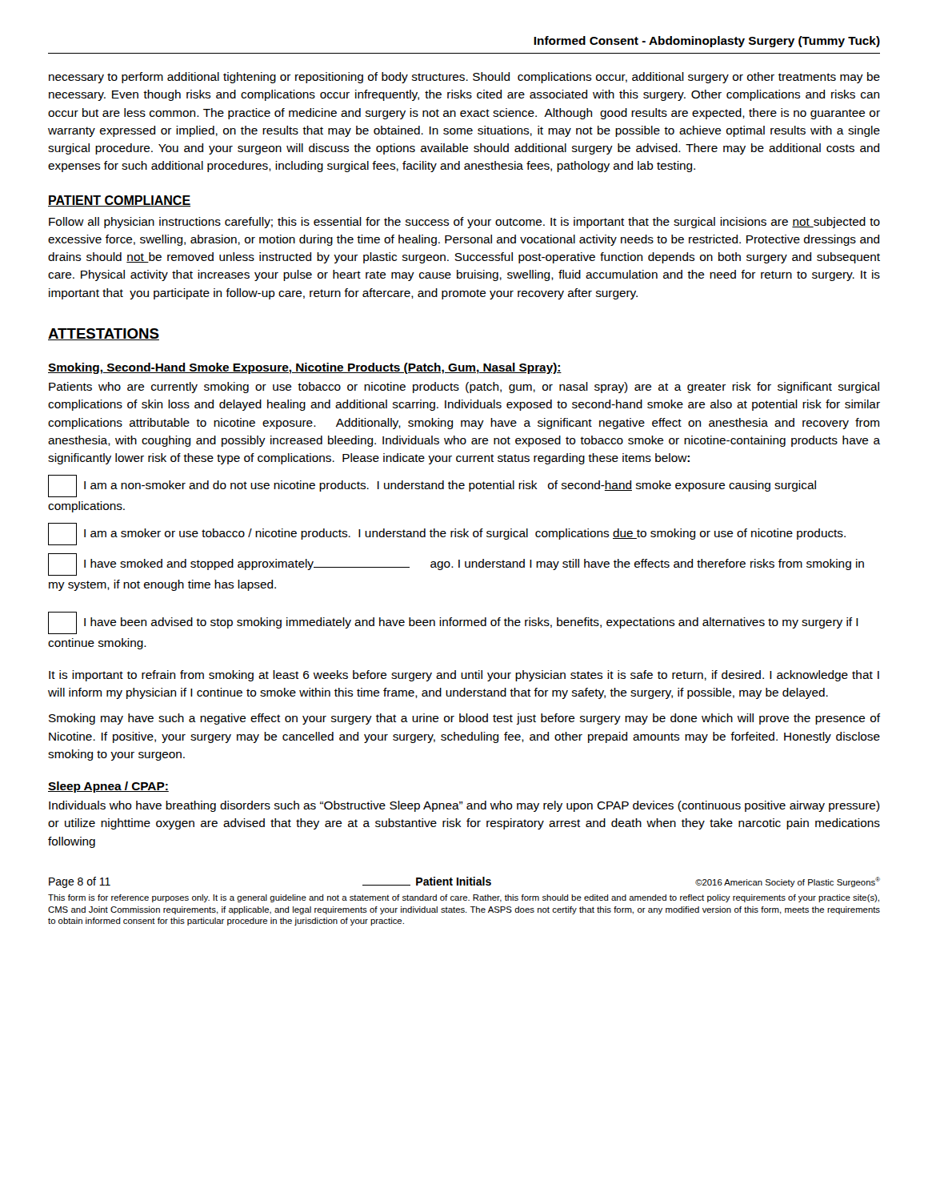Informed Consent - Abdominoplasty Surgery (Tummy Tuck)
necessary to perform additional tightening or repositioning of body structures. Should complications occur, additional surgery or other treatments may be necessary. Even though risks and complications occur infrequently, the risks cited are associated with this surgery. Other complications and risks can occur but are less common. The practice of medicine and surgery is not an exact science. Although good results are expected, there is no guarantee or warranty expressed or implied, on the results that may be obtained. In some situations, it may not be possible to achieve optimal results with a single surgical procedure. You and your surgeon will discuss the options available should additional surgery be advised. There may be additional costs and expenses for such additional procedures, including surgical fees, facility and anesthesia fees, pathology and lab testing.
PATIENT COMPLIANCE
Follow all physician instructions carefully; this is essential for the success of your outcome. It is important that the surgical incisions are not subjected to excessive force, swelling, abrasion, or motion during the time of healing. Personal and vocational activity needs to be restricted. Protective dressings and drains should not be removed unless instructed by your plastic surgeon. Successful post-operative function depends on both surgery and subsequent care. Physical activity that increases your pulse or heart rate may cause bruising, swelling, fluid accumulation and the need for return to surgery. It is important that you participate in follow-up care, return for aftercare, and promote your recovery after surgery.
ATTESTATIONS
Smoking, Second-Hand Smoke Exposure, Nicotine Products (Patch, Gum, Nasal Spray):
Patients who are currently smoking or use tobacco or nicotine products (patch, gum, or nasal spray) are at a greater risk for significant surgical complications of skin loss and delayed healing and additional scarring. Individuals exposed to second-hand smoke are also at potential risk for similar complications attributable to nicotine exposure. Additionally, smoking may have a significant negative effect on anesthesia and recovery from anesthesia, with coughing and possibly increased bleeding. Individuals who are not exposed to tobacco smoke or nicotine-containing products have a significantly lower risk of these type of complications. Please indicate your current status regarding these items below:
I am a non-smoker and do not use nicotine products. I understand the potential risk of second-hand smoke exposure causing surgical complications.
I am a smoker or use tobacco / nicotine products. I understand the risk of surgical complications due to smoking or use of nicotine products.
I have smoked and stopped approximately ago. I understand I may still have the effects and therefore risks from smoking in my system, if not enough time has lapsed.
I have been advised to stop smoking immediately and have been informed of the risks, benefits, expectations and alternatives to my surgery if I continue smoking.
It is important to refrain from smoking at least 6 weeks before surgery and until your physician states it is safe to return, if desired. I acknowledge that I will inform my physician if I continue to smoke within this time frame, and understand that for my safety, the surgery, if possible, may be delayed.
Smoking may have such a negative effect on your surgery that a urine or blood test just before surgery may be done which will prove the presence of Nicotine. If positive, your surgery may be cancelled and your surgery, scheduling fee, and other prepaid amounts may be forfeited. Honestly disclose smoking to your surgeon.
Sleep Apnea / CPAP:
Individuals who have breathing disorders such as “Obstructive Sleep Apnea” and who may rely upon CPAP devices (continuous positive airway pressure) or utilize nighttime oxygen are advised that they are at a substantive risk for respiratory arrest and death when they take narcotic pain medications following
Page 8 of 11 Patient Initials ©2016 American Society of Plastic Surgeons®
This form is for reference purposes only. It is a general guideline and not a statement of standard of care. Rather, this form should be edited and amended to reflect policy requirements of your practice site(s), CMS and Joint Commission requirements, if applicable, and legal requirements of your individual states. The ASPS does not certify that this form, or any modified version of this form, meets the requirements to obtain informed consent for this particular procedure in the jurisdiction of your practice.